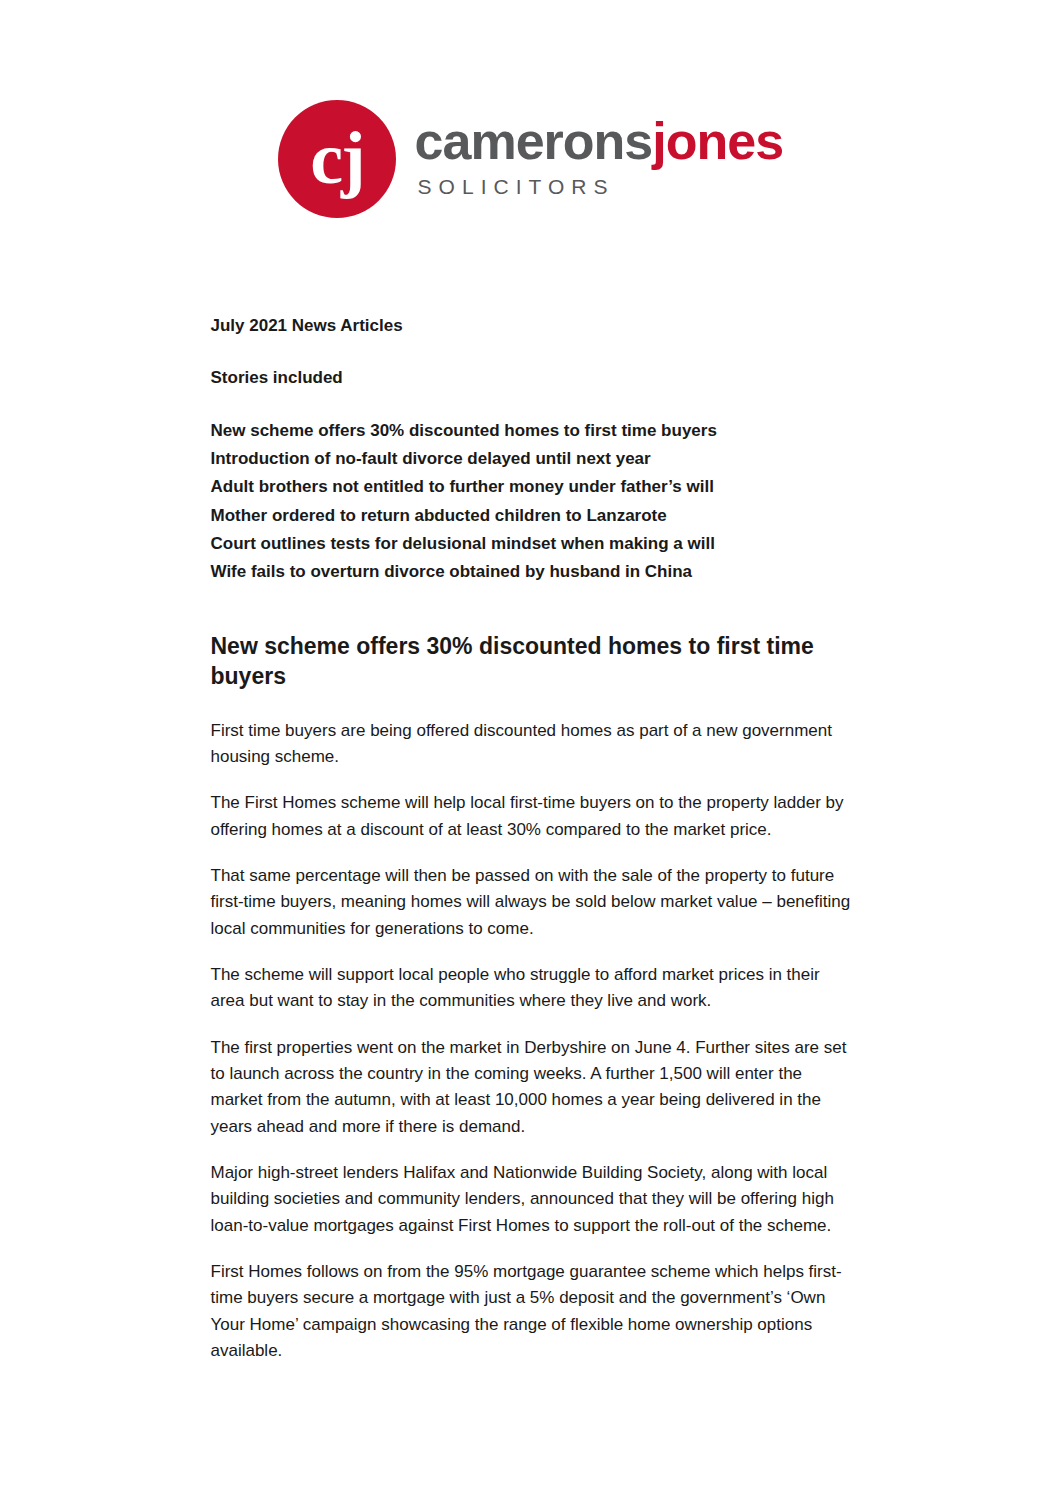cj
camerons jones
SOLICITORS
July 2021 News Articles
Stories included
New scheme offers 30% discounted homes to first time buyers
Introduction of no-fault divorce delayed until next year
Adult brothers not entitled to further money under father’s will
Mother ordered to return abducted children to Lanzarote
Court outlines tests for delusional mindset when making a will
Wife fails to overturn divorce obtained by husband in China
New scheme offers 30% discounted homes to first time buyers
First time buyers are being offered discounted homes as part of a new government housing scheme.
The First Homes scheme will help local first-time buyers on to the property ladder by offering homes at a discount of at least 30% compared to the market price.
That same percentage will then be passed on with the sale of the property to future first-time buyers, meaning homes will always be sold below market value – benefiting local communities for generations to come.
The scheme will support local people who struggle to afford market prices in their area but want to stay in the communities where they live and work.
The first properties went on the market in Derbyshire on June 4. Further sites are set to launch across the country in the coming weeks. A further 1,500 will enter the market from the autumn, with at least 10,000 homes a year being delivered in the years ahead and more if there is demand.
Major high-street lenders Halifax and Nationwide Building Society, along with local building societies and community lenders, announced that they will be offering high loan-to-value mortgages against First Homes to support the roll-out of the scheme.
First Homes follows on from the 95% mortgage guarantee scheme which helps first-time buyers secure a mortgage with just a 5% deposit and the government’s ‘Own Your Home’ campaign showcasing the range of flexible home ownership options available.